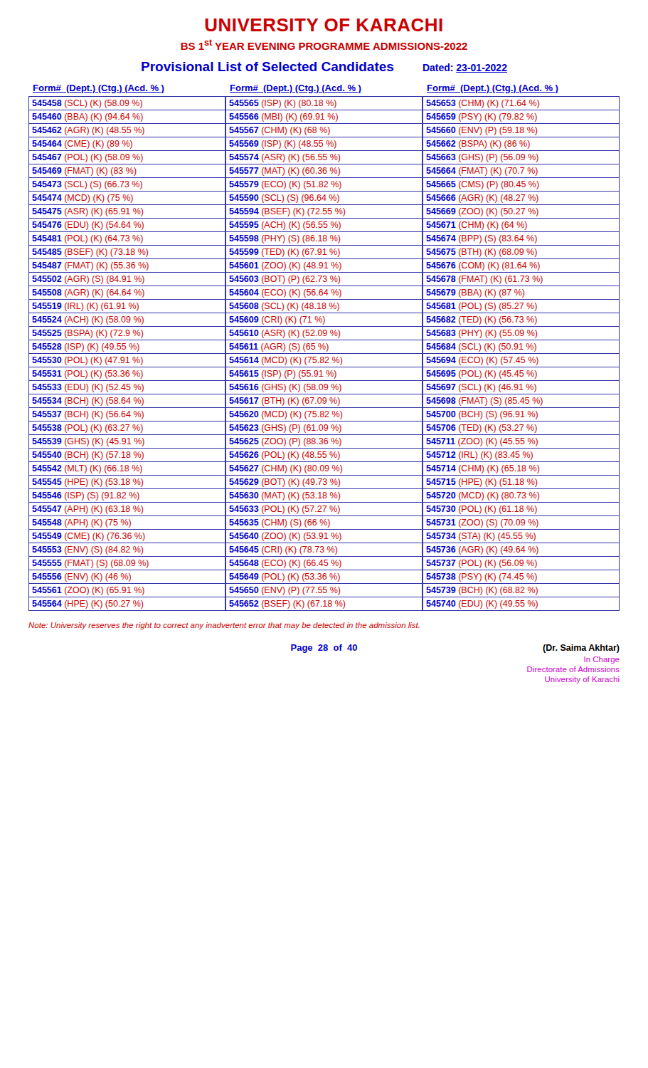UNIVERSITY OF KARACHI
BS 1st YEAR EVENING PROGRAMME ADMISSIONS-2022
Provisional List of Selected Candidates
Dated: 23-01-2022
| Form# (Dept.) (Ctg.) (Acd. % ) | Form# (Dept.) (Ctg.) (Acd. % ) | Form# (Dept.) (Ctg.) (Acd. % ) |
| --- | --- | --- |
| / 545458 (SCL) (K) (58.09 %) / / 545460 (BBA) (K) (94.64 %) / / 545462 (AGR) (K) (48.55 %) / / 545464 (CME) (K) (89 %) / / 545467 (POL) (K) (58.09 %) / / 545469 (FMAT) (K) (83 %) / / 545473 (SCL) (S) (66.73 %) / / 545474 (MCD) (K) (75 %) / / 545475 (ASR) (K) (65.91 %) / / 545476 (EDU) (K) (54.64 %) / / 545481 (POL) (K) (64.73 %) / / 545485 (BSEF) (K) (73.18 %) / / 545487 (FMAT) (K) (55.36 %) / / 545502 (AGR) (S) (84.91 %) / / 545508 (AGR) (K) (64.64 %) / / 545519 (IRL) (K) (61.91 %) / / 545524 (ACH) (K) (58.09 %) / / 545525 (BSPA) (K) (72.9 %) / / 545528 (ISP) (K) (49.55 %) / / 545530 (POL) (K) (47.91 %) / / 545531 (POL) (K) (53.36 %) / / 545533 (EDU) (K) (52.45 %) / / 545534 (BCH) (K) (58.64 %) / / 545537 (BCH) (K) (56.64 %) / / 545538 (POL) (K) (63.27 %) / / 545539 (GHS) (K) (45.91 %) / / 545540 (BCH) (K) (57.18 %) / / 545542 (MLT) (K) (66.18 %) / / 545545 (HPE) (K) (53.18 %) / / 545546 (ISP) (S) (91.82 %) / / 545547 (APH) (K) (63.18 %) / / 545548 (APH) (K) (75 %) / / 545549 (CME) (K) (76.36 %) / / 545553 (ENV) (S) (84.82 %) / / 545555 (FMAT) (S) (68.09 %) / / 545556 (ENV) (K) (46 %) / / 545561 (ZOO) (K) (65.91 %) / / 545564 (HPE) (K) (50.27 %) / | / 545565 (ISP) (K) (80.18 %) / / 545566 (MBI) (K) (69.91 %) / / 545567 (CHM) (K) (68 %) / / 545569 (ISP) (K) (48.55 %) / / 545574 (ASR) (K) (56.55 %) / / 545577 (MAT) (K) (60.36 %) / / 545579 (ECO) (K) (51.82 %) / / 545590 (SCL) (S) (96.64 %) / / 545594 (BSEF) (K) (72.55 %) / / 545595 (ACH) (K) (56.55 %) / / 545598 (PHY) (S) (86.18 %) / / 545599 (TED) (K) (67.91 %) / / 545601 (ZOO) (K) (48.91 %) / / 545603 (BOT) (P) (62.73 %) / / 545604 (ECO) (K) (56.64 %) / / 545608 (SCL) (K) (48.18 %) / / 545609 (CRI) (K) (71 %) / / 545610 (ASR) (K) (52.09 %) / / 545611 (AGR) (S) (65 %) / / 545614 (MCD) (K) (75.82 %) / / 545615 (ISP) (P) (55.91 %) / / 545616 (GHS) (K) (58.09 %) / / 545617 (BTH) (K) (67.09 %) / / 545620 (MCD) (K) (75.82 %) / / 545623 (GHS) (P) (61.09 %) / / 545625 (ZOO) (P) (88.36 %) / / 545626 (POL) (K) (48.55 %) / / 545627 (CHM) (K) (80.09 %) / / 545629 (BOT) (K) (49.73 %) / / 545630 (MAT) (K) (53.18 %) / / 545633 (POL) (K) (57.27 %) / / 545635 (CHM) (S) (66 %) / / 545640 (ZOO) (K) (53.91 %) / / 545645 (CRI) (K) (78.73 %) / / 545648 (ECO) (K) (66.45 %) / / 545649 (POL) (K) (53.36 %) / / 545650 (ENV) (P) (77.55 %) / / 545652 (BSEF) (K) (67.18 %) / | / 545653 (CHM) (K) (71.64 %) / / 545659 (PSY) (K) (79.82 %) / / 545660 (ENV) (P) (59.18 %) / / 545662 (BSPA) (K) (86 %) / / 545663 (GHS) (P) (56.09 %) / / 545664 (FMAT) (K) (70.7 %) / / 545665 (CMS) (P) (80.45 %) / / 545666 (AGR) (K) (48.27 %) / / 545669 (ZOO) (K) (50.27 %) / / 545671 (CHM) (K) (64 %) / / 545674 (BPP) (S) (83.64 %) / / 545675 (BTH) (K) (68.09 %) / / 545676 (COM) (K) (81.64 %) / / 545678 (FMAT) (K) (61.73 %) / / 545679 (BBA) (K) (87 %) / / 545681 (POL) (S) (85.27 %) / / 545682 (TED) (K) (56.73 %) / / 545683 (PHY) (K) (55.09 %) / / 545684 (SCL) (K) (50.91 %) / / 545694 (ECO) (K) (57.45 %) / / 545695 (POL) (K) (45.45 %) / / 545697 (SCL) (K) (46.91 %) / / 545698 (FMAT) (S) (85.45 %) / / 545700 (BCH) (S) (96.91 %) / / 545706 (TED) (K) (53.27 %) / / 545711 (ZOO) (K) (45.55 %) / / 545712 (IRL) (K) (83.45 %) / / 545714 (CHM) (K) (65.18 %) / / 545715 (HPE) (K) (51.18 %) / / 545720 (MCD) (K) (80.73 %) / / 545730 (POL) (K) (61.18 %) / / 545731 (ZOO) (S) (70.09 %) / / 545734 (STA) (K) (45.55 %) / / 545736 (AGR) (K) (49.64 %) / / 545737 (POL) (K) (56.09 %) / / 545738 (PSY) (K) (74.45 %) / / 545739 (BCH) (K) (68.82 %) / / 545740 (EDU) (K) (49.55 %) / |
Note: University reserves the right to correct any inadvertent error that may be detected in the admission list.
Page 28 of 40
(Dr. Saima Akhtar)
In Charge
Directorate of Admissions
University of Karachi